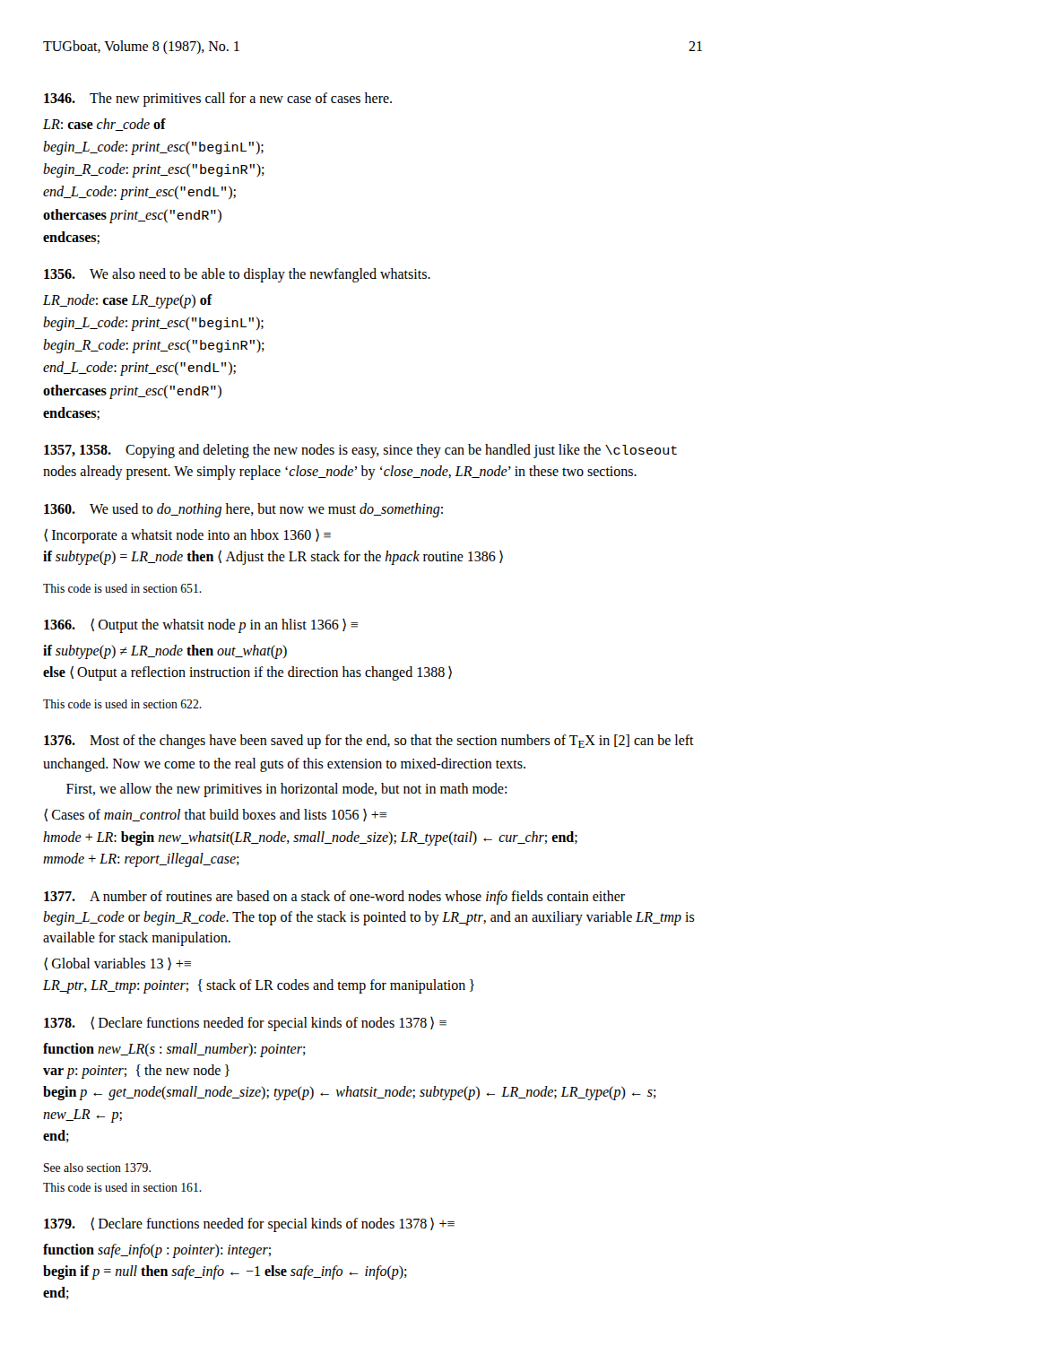TUGboat, Volume 8 (1987), No. 1
21
1346. The new primitives call for a new case of cases here.
LR: case chr_code of
begin_L_code: print_esc("beginL");
begin_R_code: print_esc("beginR");
end_L_code: print_esc("endL");
othercases print_esc("endR")
endcases;
1356. We also need to be able to display the newfangled whatsits.
LR_node: case LR_type(p) of
begin_L_code: print_esc("beginL");
begin_R_code: print_esc("beginR");
end_L_code: print_esc("endL");
othercases print_esc("endR")
endcases;
1357, 1358. Copying and deleting the new nodes is easy, since they can be handled just like the \closeout nodes already present. We simply replace ‘close_node’ by ‘close_node, LR_node’ in these two sections.
1360. We used to do_nothing here, but now we must do_something:
⟨ Incorporate a whatsit node into an hbox 1360 ⟩ ≡
if subtype(p) = LR_node then ⟨ Adjust the LR stack for the hpack routine 1386 ⟩
This code is used in section 651.
1366. ⟨ Output the whatsit node p in an hlist 1366 ⟩ ≡
if subtype(p) ≠ LR_node then out_what(p)
else ⟨ Output a reflection instruction if the direction has changed 1388 ⟩
This code is used in section 622.
1376. Most of the changes have been saved up for the end, so that the section numbers of Te X in [2] can be left unchanged. Now we come to the real guts of this extension to mixed-direction texts.
First, we allow the new primitives in horizontal mode, but not in math mode:
⟨ Cases of main_control that build boxes and lists 1056 ⟩ +≡
hmode + LR: begin new_whatsit(LR_node, small_node_size); LR_type(tail) ← cur_chr; end;
mmode + LR: report_illegal_case;
1377. A number of routines are based on a stack of one-word nodes whose info fields contain either begin_L_code or begin_R_code. The top of the stack is pointed to by LR_ptr, and an auxiliary variable LR_tmp is available for stack manipulation.
⟨ Global variables 13 ⟩ +≡
LR_ptr, LR_tmp: pointer; { stack of LR codes and temp for manipulation }
1378. ⟨ Declare functions needed for special kinds of nodes 1378 ⟩ ≡
function new_LR(s : small_number): pointer;
var p: pointer; { the new node }
begin p ← get_node(small_node_size); type(p) ← whatsit_node; subtype(p) ← LR_node; LR_type(p) ← s;
new_LR ← p;
end;
See also section 1379.
This code is used in section 161.
1379. ⟨ Declare functions needed for special kinds of nodes 1378 ⟩ +≡
function safe_info(p : pointer): integer;
begin if p = null then safe_info ← −1 else safe_info ← info(p);
end;